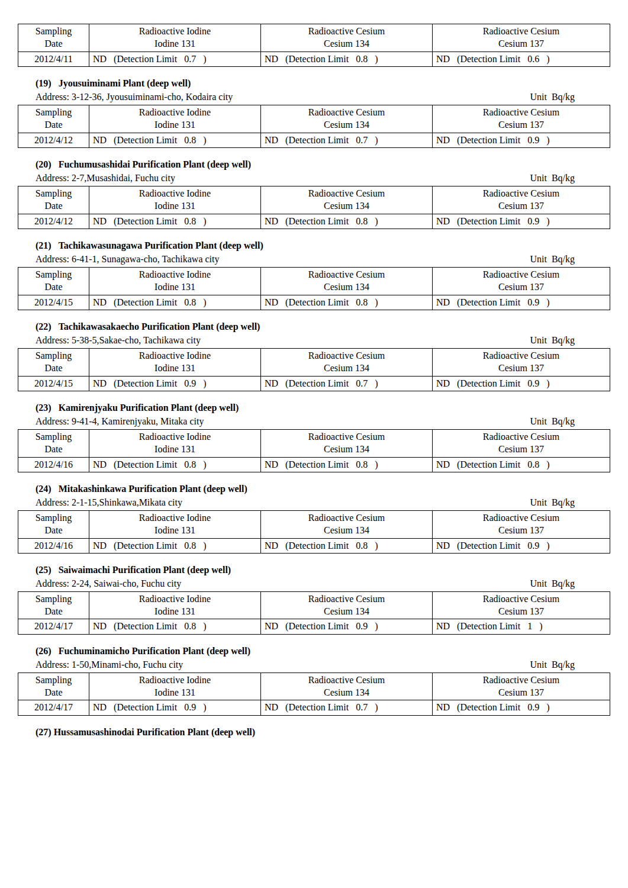| Sampling Date | Radioactive Iodine Iodine 131 | Radioactive Cesium Cesium 134 | Radioactive Cesium Cesium 137 |
| --- | --- | --- | --- |
| 2012/4/11 | ND (Detection Limit 0.7 ) | ND (Detection Limit 0.8 ) | ND (Detection Limit 0.6 ) |
(19) Jyousuiminami Plant (deep well)
Address: 3-12-36, Jyousuiminami-cho, Kodaira city Unit Bq/kg
| Sampling Date | Radioactive Iodine Iodine 131 | Radioactive Cesium Cesium 134 | Radioactive Cesium Cesium 137 |
| --- | --- | --- | --- |
| 2012/4/12 | ND (Detection Limit 0.8 ) | ND (Detection Limit 0.7 ) | ND (Detection Limit 0.9 ) |
(20) Fuchumusashidai Purification Plant (deep well)
Address: 2-7,Musashidai, Fuchu city Unit Bq/kg
| Sampling Date | Radioactive Iodine Iodine 131 | Radioactive Cesium Cesium 134 | Radioactive Cesium Cesium 137 |
| --- | --- | --- | --- |
| 2012/4/12 | ND (Detection Limit 0.8 ) | ND (Detection Limit 0.8 ) | ND (Detection Limit 0.9 ) |
(21) Tachikawasunagawa Purification Plant (deep well)
Address: 6-41-1, Sunagawa-cho, Tachikawa city Unit Bq/kg
| Sampling Date | Radioactive Iodine Iodine 131 | Radioactive Cesium Cesium 134 | Radioactive Cesium Cesium 137 |
| --- | --- | --- | --- |
| 2012/4/15 | ND (Detection Limit 0.8 ) | ND (Detection Limit 0.8 ) | ND (Detection Limit 0.9 ) |
(22) Tachikawasakaecho Purification Plant (deep well)
Address: 5-38-5,Sakae-cho, Tachikawa city Unit Bq/kg
| Sampling Date | Radioactive Iodine Iodine 131 | Radioactive Cesium Cesium 134 | Radioactive Cesium Cesium 137 |
| --- | --- | --- | --- |
| 2012/4/15 | ND (Detection Limit 0.9 ) | ND (Detection Limit 0.7 ) | ND (Detection Limit 0.9 ) |
(23) Kamirenjyaku Purification Plant (deep well)
Address: 9-41-4, Kamirenjyaku, Mitaka city Unit Bq/kg
| Sampling Date | Radioactive Iodine Iodine 131 | Radioactive Cesium Cesium 134 | Radioactive Cesium Cesium 137 |
| --- | --- | --- | --- |
| 2012/4/16 | ND (Detection Limit 0.8 ) | ND (Detection Limit 0.8 ) | ND (Detection Limit 0.8 ) |
(24) Mitakashinkawa Purification Plant (deep well)
Address: 2-1-15,Shinkawa,Mikata city Unit Bq/kg
| Sampling Date | Radioactive Iodine Iodine 131 | Radioactive Cesium Cesium 134 | Radioactive Cesium Cesium 137 |
| --- | --- | --- | --- |
| 2012/4/16 | ND (Detection Limit 0.8 ) | ND (Detection Limit 0.8 ) | ND (Detection Limit 0.9 ) |
(25) Saiwaimachi Purification Plant (deep well)
Address: 2-24, Saiwai-cho, Fuchu city Unit Bq/kg
| Sampling Date | Radioactive Iodine Iodine 131 | Radioactive Cesium Cesium 134 | Radioactive Cesium Cesium 137 |
| --- | --- | --- | --- |
| 2012/4/17 | ND (Detection Limit 0.8 ) | ND (Detection Limit 0.9 ) | ND (Detection Limit 1 ) |
(26) Fuchuminamicho Purification Plant (deep well)
Address: 1-50,Minami-cho, Fuchu city Unit Bq/kg
| Sampling Date | Radioactive Iodine Iodine 131 | Radioactive Cesium Cesium 134 | Radioactive Cesium Cesium 137 |
| --- | --- | --- | --- |
| 2012/4/17 | ND (Detection Limit 0.9 ) | ND (Detection Limit 0.7 ) | ND (Detection Limit 0.9 ) |
(27) Hussamusashinodai Purification Plant (deep well)